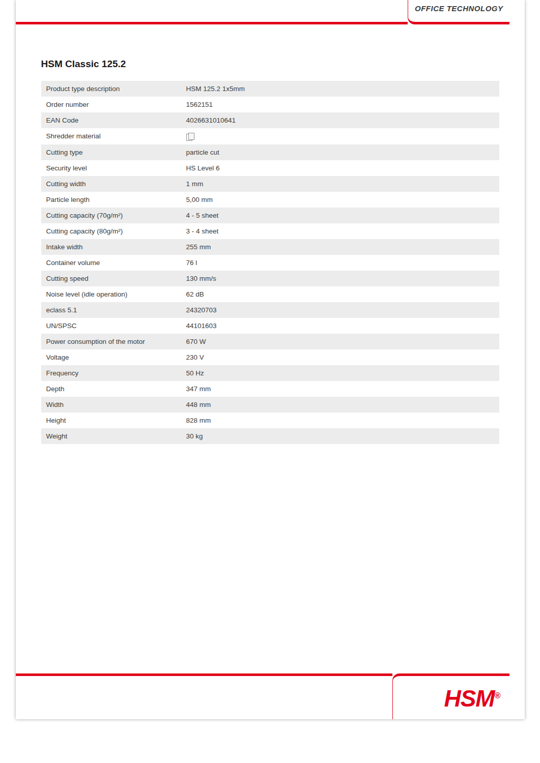OFFICE TECHNOLOGY
HSM Classic 125.2
| Product type description | HSM 125.2 1x5mm |
| Order number | 1562151 |
| EAN Code | 4026631010641 |
| Shredder material | |
| Cutting type | particle cut |
| Security level | HS Level 6 |
| Cutting width | 1 mm |
| Particle length | 5,00 mm |
| Cutting capacity (70g/m²) | 4 - 5 sheet |
| Cutting capacity (80g/m²) | 3 - 4 sheet |
| Intake width | 255 mm |
| Container volume | 76 l |
| Cutting speed | 130 mm/s |
| Noise level (idle operation) | 62 dB |
| eclass 5.1 | 24320703 |
| UN/SPSC | 44101603 |
| Power consumption of the motor | 670 W |
| Voltage | 230 V |
| Frequency | 50 Hz |
| Depth | 347 mm |
| Width | 448 mm |
| Height | 828 mm |
| Weight | 30 kg |
HSM®